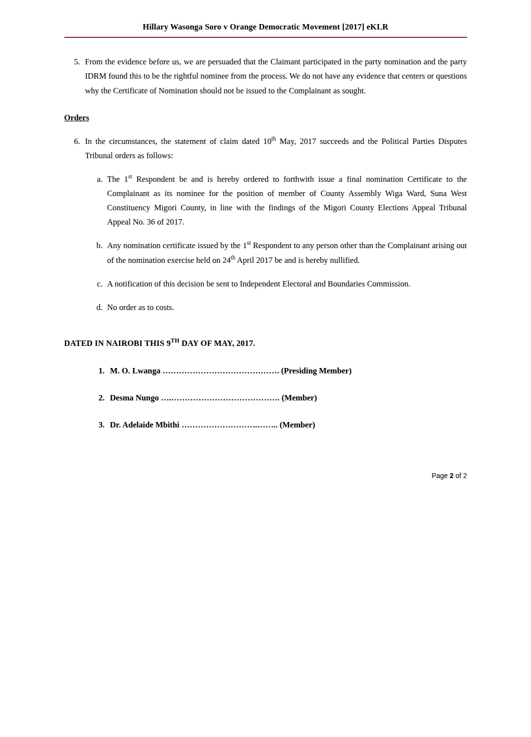Hillary Wasonga Soro v Orange Democratic Movement [2017] eKLR
From the evidence before us, we are persuaded that the Claimant participated in the party nomination and the party IDRM found this to be the rightful nominee from the process. We do not have any evidence that centers or questions why the Certificate of Nomination should not be issued to the Complainant as sought.
Orders
In the circumstances, the statement of claim dated 10th May, 2017 succeeds and the Political Parties Disputes Tribunal orders as follows:
The 1st Respondent be and is hereby ordered to forthwith issue a final nomination Certificate to the Complainant as its nominee for the position of member of County Assembly Wiga Ward, Suna West Constituency Migori County, in line with the findings of the Migori County Elections Appeal Tribunal Appeal No. 36 of 2017.
Any nomination certificate issued by the 1st Respondent to any person other than the Complainant arising out of the nomination exercise held on 24th April 2017 be and is hereby nullified.
A notification of this decision be sent to Independent Electoral and Boundaries Commission.
No order as to costs.
DATED IN NAIROBI THIS 9TH DAY OF MAY, 2017.
M. O. Lwanga ……………………………………. (Presiding Member)
Desma Nungo ….…………………………………. (Member)
Dr. Adelaide Mbithi ……………………….…….. (Member)
Page 2 of 2